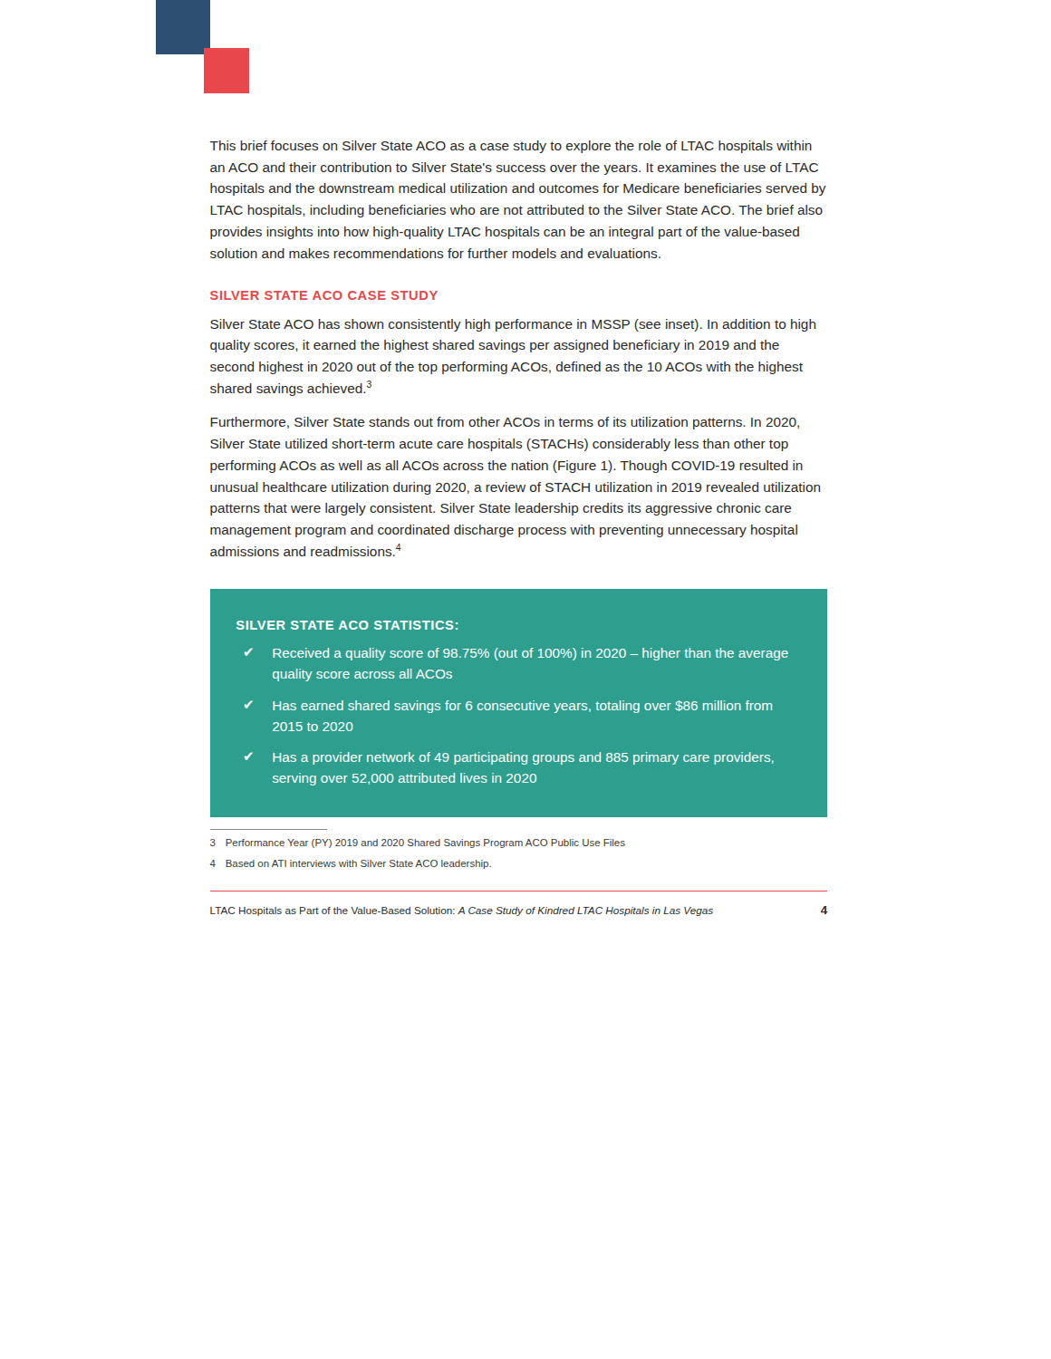This brief focuses on Silver State ACO as a case study to explore the role of LTAC hospitals within an ACO and their contribution to Silver State's success over the years. It examines the use of LTAC hospitals and the downstream medical utilization and outcomes for Medicare beneficiaries served by LTAC hospitals, including beneficiaries who are not attributed to the Silver State ACO. The brief also provides insights into how high-quality LTAC hospitals can be an integral part of the value-based solution and makes recommendations for further models and evaluations.
Silver State ACO Case Study
Silver State ACO has shown consistently high performance in MSSP (see inset). In addition to high quality scores, it earned the highest shared savings per assigned beneficiary in 2019 and the second highest in 2020 out of the top performing ACOs, defined as the 10 ACOs with the highest shared savings achieved.3
Furthermore, Silver State stands out from other ACOs in terms of its utilization patterns. In 2020, Silver State utilized short-term acute care hospitals (STACHs) considerably less than other top performing ACOs as well as all ACOs across the nation (Figure 1). Though COVID-19 resulted in unusual healthcare utilization during 2020, a review of STACH utilization in 2019 revealed utilization patterns that were largely consistent. Silver State leadership credits its aggressive chronic care management program and coordinated discharge process with preventing unnecessary hospital admissions and readmissions.4
Silver State ACO Statistics:
Received a quality score of 98.75% (out of 100%) in 2020 – higher than the average quality score across all ACOs
Has earned shared savings for 6 consecutive years, totaling over $86 million from 2015 to 2020
Has a provider network of 49 participating groups and 885 primary care providers, serving over 52,000 attributed lives in 2020
3 Performance Year (PY) 2019 and 2020 Shared Savings Program ACO Public Use Files
4 Based on ATI interviews with Silver State ACO leadership.
LTAC Hospitals as Part of the Value-Based Solution: A Case Study of Kindred LTAC Hospitals in Las Vegas 4